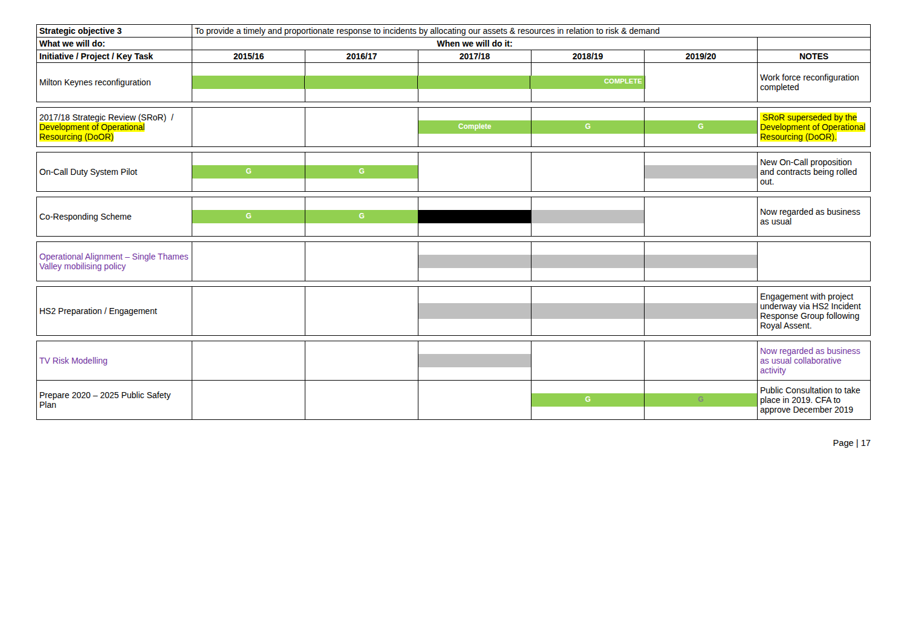| Strategic objective 3 | To provide a timely and proportionate response to incidents by allocating our assets & resources in relation to risk & demand |
| What we will do: | When we will do it: | |
| Initiative / Project / Key Task | 2015/16 | 2016/17 | 2017/18 | 2018/19 | 2019/20 | NOTES |
| Milton Keynes reconfiguration | COMPLETE | Work force reconfiguration completed |
| 2017/18 Strategic Review (SRoR) / Development of Operational Resourcing (DoOR) | Complete G G | SRoR superseded by the Development of Operational Resourcing (DoOR). |
| On-Call Duty System Pilot | G G | New On-Call proposition and contracts being rolled out. |
| Co-Responding Scheme | G G | Now regarded as business as usual |
| Operational Alignment – Single Thames Valley mobilising policy | | |
| HS2 Preparation / Engagement | | Engagement with project underway via HS2 Incident Response Group following Royal Assent. |
| TV Risk Modelling | | Now regarded as business as usual collaborative activity |
| Prepare 2020 – 2025 Public Safety Plan | G G | Public Consultation to take place in 2019. CFA to approve December 2019 |
Page | 17